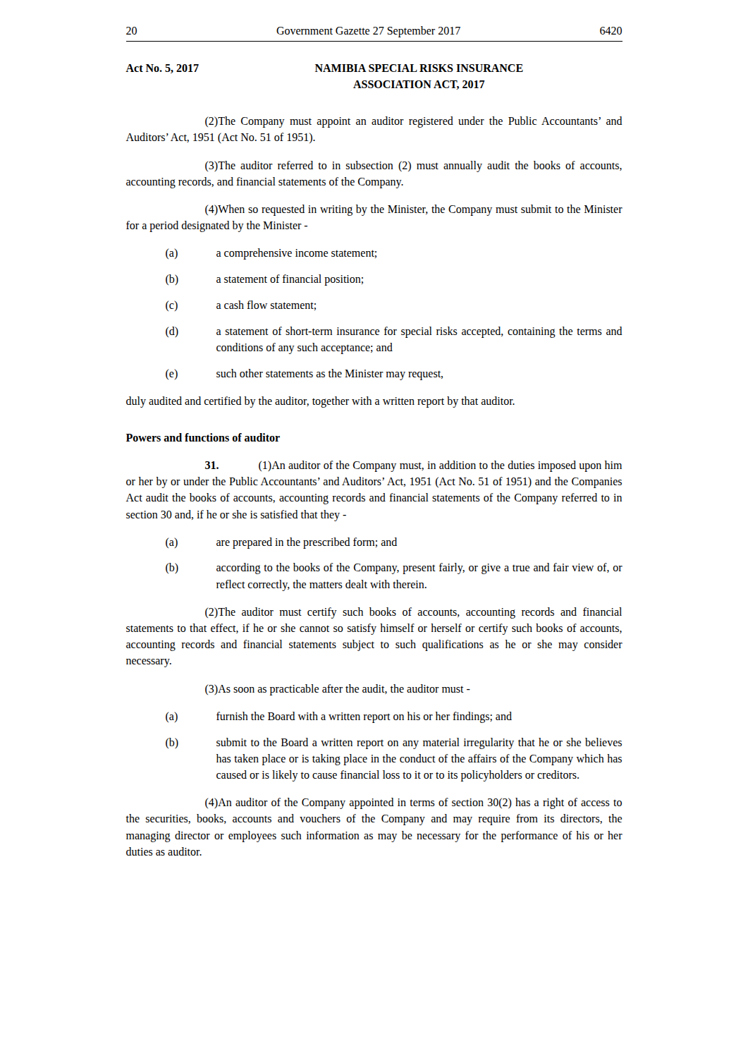20 Government Gazette 27 September 2017 6420
Act No. 5, 2017 Namibia Special Risks Insurance
Association Act, 2017
(2) The Company must appoint an auditor registered under the Public Accountants’ and Auditors’ Act, 1951 (Act No. 51 of 1951).
(3) The auditor referred to in subsection (2) must annually audit the books of accounts, accounting records, and financial statements of the Company.
(4) When so requested in writing by the Minister, the Company must submit to the Minister for a period designated by the Minister -
(a) a comprehensive income statement;
(b) a statement of financial position;
(c) a cash flow statement;
(d) a statement of short-term insurance for special risks accepted, containing the terms and conditions of any such acceptance; and
(e) such other statements as the Minister may request,
duly audited and certified by the auditor, together with a written report by that auditor.
Powers and functions of auditor
31.(1) An auditor of the Company must, in addition to the duties imposed upon him or her by or under the Public Accountants’ and Auditors’ Act, 1951 (Act No. 51 of 1951) and the Companies Act audit the books of accounts, accounting records and financial statements of the Company referred to in section 30 and, if he or she is satisfied that they -
(a) are prepared in the prescribed form; and
(b) according to the books of the Company, present fairly, or give a true and fair view of, or reflect correctly, the matters dealt with therein.
(2) The auditor must certify such books of accounts, accounting records and financial statements to that effect, if he or she cannot so satisfy himself or herself or certify such books of accounts, accounting records and financial statements subject to such qualifications as he or she may consider necessary.
(3) As soon as practicable after the audit, the auditor must -
(a) furnish the Board with a written report on his or her findings; and
(b) submit to the Board a written report on any material irregularity that he or she believes has taken place or is taking place in the conduct of the affairs of the Company which has caused or is likely to cause financial loss to it or to its policyholders or creditors.
(4) An auditor of the Company appointed in terms of section 30(2) has a right of access to the securities, books, accounts and vouchers of the Company and may require from its directors, the managing director or employees such information as may be necessary for the performance of his or her duties as auditor.